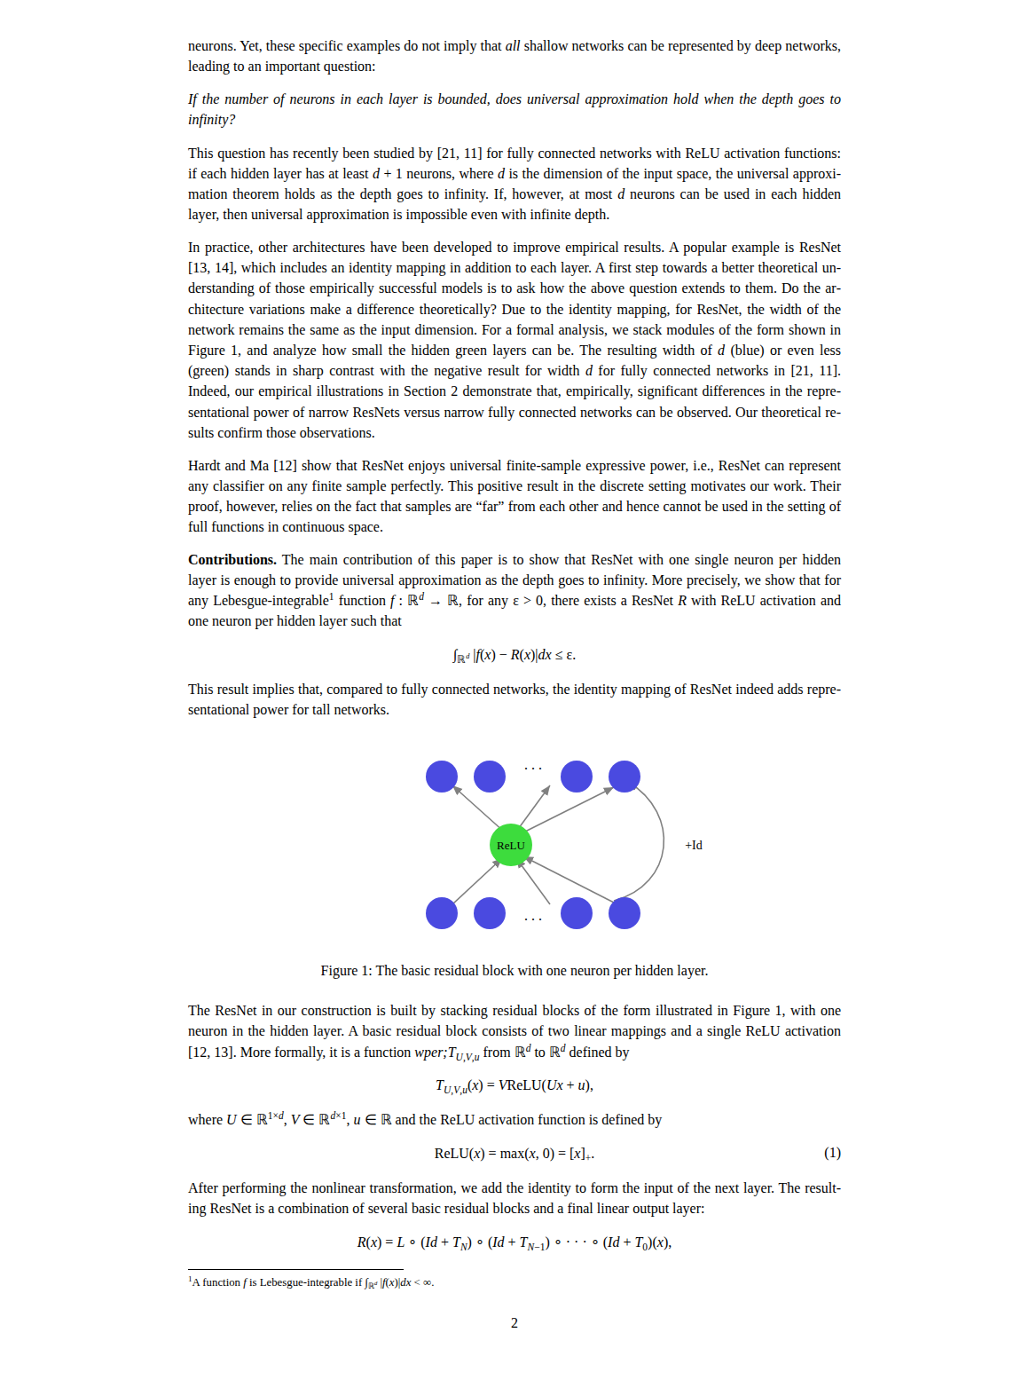neurons. Yet, these specific examples do not imply that all shallow networks can be represented by deep networks, leading to an important question:
If the number of neurons in each layer is bounded, does universal approximation hold when the depth goes to infinity?
This question has recently been studied by [21, 11] for fully connected networks with ReLU activation functions: if each hidden layer has at least d + 1 neurons, where d is the dimension of the input space, the universal approximation theorem holds as the depth goes to infinity. If, however, at most d neurons can be used in each hidden layer, then universal approximation is impossible even with infinite depth.
In practice, other architectures have been developed to improve empirical results. A popular example is ResNet [13, 14], which includes an identity mapping in addition to each layer. A first step towards a better theoretical understanding of those empirically successful models is to ask how the above question extends to them. Do the architecture variations make a difference theoretically? Due to the identity mapping, for ResNet, the width of the network remains the same as the input dimension. For a formal analysis, we stack modules of the form shown in Figure 1, and analyze how small the hidden green layers can be. The resulting width of d (blue) or even less (green) stands in sharp contrast with the negative result for width d for fully connected networks in [21, 11]. Indeed, our empirical illustrations in Section 2 demonstrate that, empirically, significant differences in the representational power of narrow ResNets versus narrow fully connected networks can be observed. Our theoretical results confirm those observations.
Hardt and Ma [12] show that ResNet enjoys universal finite-sample expressive power, i.e., ResNet can represent any classifier on any finite sample perfectly. This positive result in the discrete setting motivates our work. Their proof, however, relies on the fact that samples are “far” from each other and hence cannot be used in the setting of full functions in continuous space.
Contributions. The main contribution of this paper is to show that ResNet with one single neuron per hidden layer is enough to provide universal approximation as the depth goes to infinity. More precisely, we show that for any Lebesgue-integrable1 function f : ℝd → ℝ, for any ε > 0, there exists a ResNet R with ReLU activation and one neuron per hidden layer such that
∫ℝd |f(x) − R(x)|dx ≤ ε.
This result implies that, compared to fully connected networks, the identity mapping of ResNet indeed adds representational power for tall networks.
ReLU . . . . . . +Id
Figure 1: The basic residual block with one neuron per hidden layer.
The ResNet in our construction is built by stacking residual blocks of the form illustrated in Figure 1, with one neuron in the hidden layer. A basic residual block consists of two linear mappings and a single ReLU activation [12, 13]. More formally, it is a function wper; TU,V,u from ℝd to ℝd defined by
TU,V,u(x) = VReLU(Ux + u),
where U ∈ ℝ1×d, V ∈ ℝd×1, u ∈ ℝ and the ReLU activation function is defined by
ReLU(x) = max(x, 0) = [x]+.(1)
After performing the nonlinear transformation, we add the identity to form the input of the next layer. The resulting ResNet is a combination of several basic residual blocks and a final linear output layer:
R(x) = L ∘ (Id + TN) ∘ (Id + TN−1) ∘ · · · ∘ (Id + T0)(x),
1A function f is Lebesgue-integrable if ∫ℝd |f(x)|dx < ∞.
2